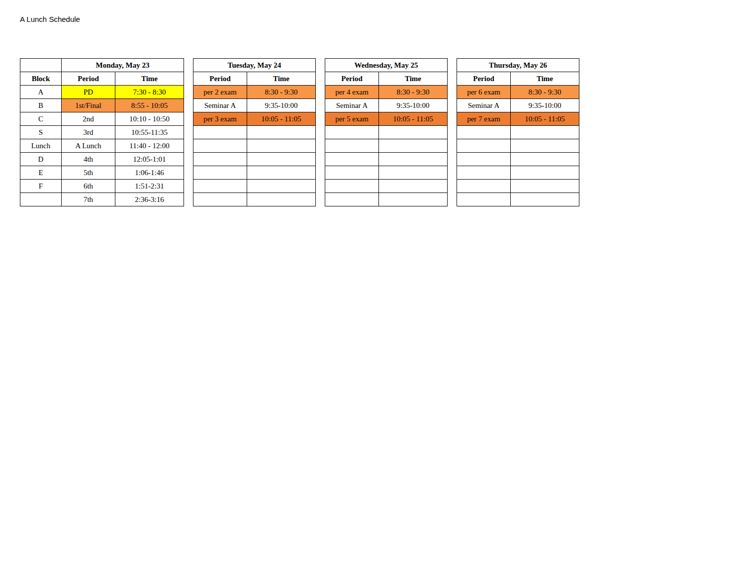A Lunch Schedule
| | Monday, May 23 | | Tuesday, May 24 | | Wednesday, May 25 | | Thursday, May 26 |
| Block | Period | Time | | Period | Time | | Period | Time | | Period | Time |
| A | PD | 7:30 - 8:30 | | per 2 exam | 8:30 - 9:30 | | per 4 exam | 8:30 - 9:30 | | per 6 exam | 8:30 - 9:30 |
| B | 1st/Final | 8:55 - 10:05 | | Seminar A | 9:35-10:00 | | Seminar A | 9:35-10:00 | | Seminar A | 9:35-10:00 |
| C | 2nd | 10:10 - 10:50 | | per 3 exam | 10:05 - 11:05 | | per 5 exam | 10:05 - 11:05 | | per 7 exam | 10:05 - 11:05 |
| S | 3rd | 10:55-11:35 | | | | | | | | | |
| Lunch | A Lunch | 11:40 - 12:00 | | | | | | | | | |
| D | 4th | 12:05-1:01 | | | | | | | | | |
| E | 5th | 1:06-1:46 | | | | | | | | | |
| F | 6th | 1:51-2:31 | | | | | | | | | |
| | 7th | 2:36-3:16 | | | | | | | | | |